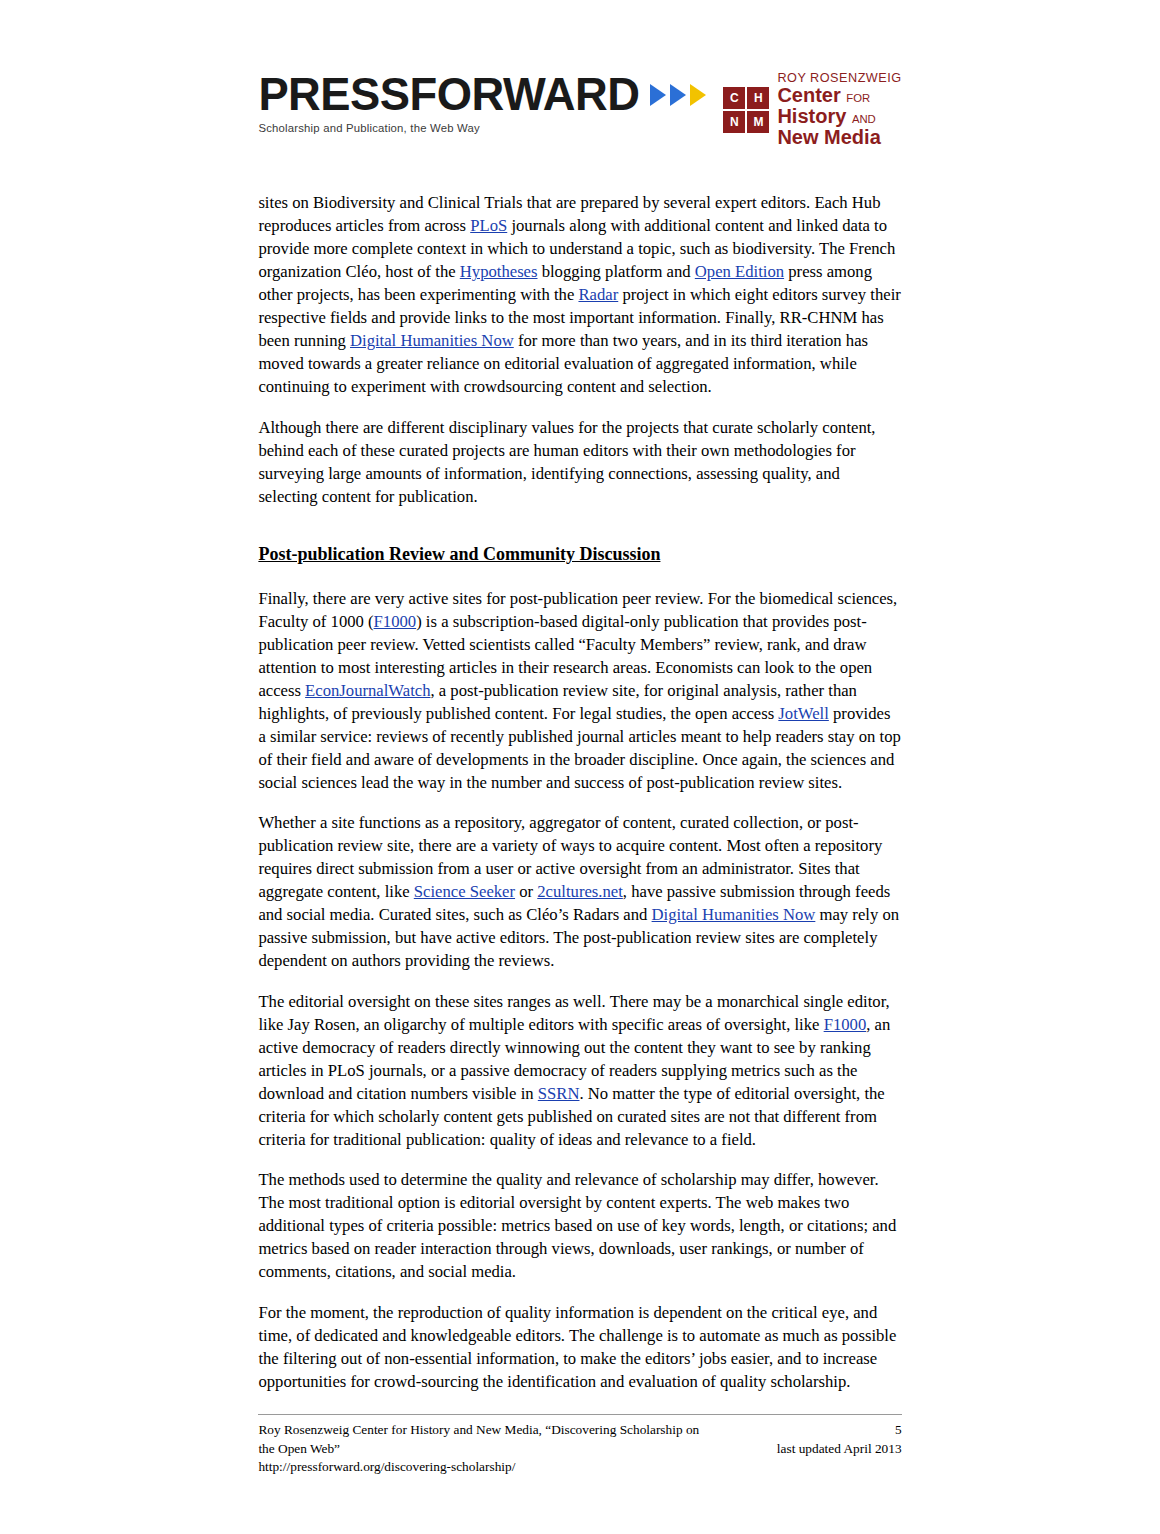PRESSFORWARD
Scholarship and Publication, the Web Way
C
H
N
M
ROY ROSENZWEIG
Center FOR
History AND
New Media
sites on Biodiversity and Clinical Trials that are prepared by several expert editors. Each Hub reproduces articles from across PLoS journals along with additional content and linked data to provide more complete context in which to understand a topic, such as biodiversity. The French organization Cléo, host of the Hypotheses blogging platform and Open Edition press among other projects, has been experimenting with the Radar project in which eight editors survey their respective fields and provide links to the most important information. Finally, RR-CHNM has been running Digital Humanities Now for more than two years, and in its third iteration has moved towards a greater reliance on editorial evaluation of aggregated information, while continuing to experiment with crowdsourcing content and selection.
Although there are different disciplinary values for the projects that curate scholarly content, behind each of these curated projects are human editors with their own methodologies for surveying large amounts of information, identifying connections, assessing quality, and selecting content for publication.
Post-publication Review and Community Discussion
Finally, there are very active sites for post-publication peer review. For the biomedical sciences, Faculty of 1000 (F1000) is a subscription-based digital-only publication that provides post-publication peer review. Vetted scientists called “Faculty Members” review, rank, and draw attention to most interesting articles in their research areas. Economists can look to the open access EconJournalWatch, a post-publication review site, for original analysis, rather than highlights, of previously published content. For legal studies, the open access JotWell provides a similar service: reviews of recently published journal articles meant to help readers stay on top of their field and aware of developments in the broader discipline. Once again, the sciences and social sciences lead the way in the number and success of post-publication review sites.
Whether a site functions as a repository, aggregator of content, curated collection, or post-publication review site, there are a variety of ways to acquire content. Most often a repository requires direct submission from a user or active oversight from an administrator. Sites that aggregate content, like Science Seeker or 2cultures.net, have passive submission through feeds and social media. Curated sites, such as Cléo’s Radars and Digital Humanities Now may rely on passive submission, but have active editors. The post-publication review sites are completely dependent on authors providing the reviews.
The editorial oversight on these sites ranges as well. There may be a monarchical single editor, like Jay Rosen, an oligarchy of multiple editors with specific areas of oversight, like F1000, an active democracy of readers directly winnowing out the content they want to see by ranking articles in PLoS journals, or a passive democracy of readers supplying metrics such as the download and citation numbers visible in SSRN. No matter the type of editorial oversight, the criteria for which scholarly content gets published on curated sites are not that different from criteria for traditional publication: quality of ideas and relevance to a field.
The methods used to determine the quality and relevance of scholarship may differ, however. The most traditional option is editorial oversight by content experts. The web makes two additional types of criteria possible: metrics based on use of key words, length, or citations; and metrics based on reader interaction through views, downloads, user rankings, or number of comments, citations, and social media.
For the moment, the reproduction of quality information is dependent on the critical eye, and time, of dedicated and knowledgeable editors. The challenge is to automate as much as possible the filtering out of non-essential information, to make the editors’ jobs easier, and to increase opportunities for crowd-sourcing the identification and evaluation of quality scholarship.
Roy Rosenzweig Center for History and New Media, “Discovering Scholarship on the Open Web”
http://pressforward.org/discovering-scholarship/
5 last updated April 2013